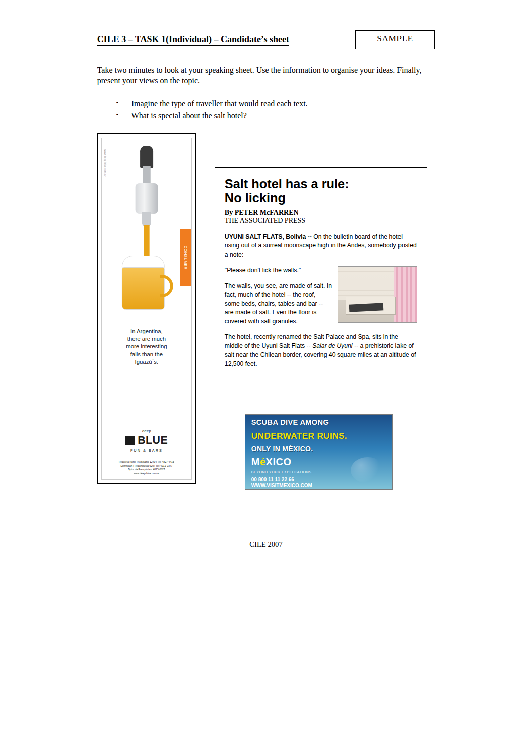CILE 3 – TASK 1(Individual) – Candidate’s sheet
SAMPLE
Take two minutes to look at your speaking sheet. Use the information to organise your ideas. Finally, present your views on the topic.
Imagine the type of traveller that would read each text.
What is special about the salt hotel?
www.deep-blue.com.ar
CONSUMER
In Argentina,
there are much
more interesting
falls than the
Iguazú´s.
deep BLUE FUN & BARS
Recoleta Norte | Ayacucho 1240 | Tel: 4827-4415
Downtown | Reconquista 920 | Tel: 4312-3377
Dpto. de Franquicias: 4815-0827
www.deep-blue.com.ar
Salt hotel has a rule:
No licking
By PETER McFARREN
THE ASSOCIATED PRESS
UYUNI SALT FLATS, Bolivia -- On the bulletin board of the hotel rising out of a surreal moonscape high in the Andes, somebody posted a note:
"Please don't lick the walls."
The walls, you see, are made of salt. In fact, much of the hotel -- the roof, some beds, chairs, tables and bar -- are made of salt. Even the floor is covered with salt granules.
The hotel, recently renamed the Salt Palace and Spa, sits in the middle of the Uyuni Salt Flats -- Salar de Uyuni -- a prehistoric lake of salt near the Chilean border, covering 40 square miles at an altitude of 12,500 feet.
SCUBA DIVE AMONG
UNDERWATER RUINS.
ONLY IN MÉXICO.
Mé XICO
BEYOND YOUR EXPECTATIONS
00 800 11 11 22 66
WWW.VISITMEXICO.COM
CILE 2007